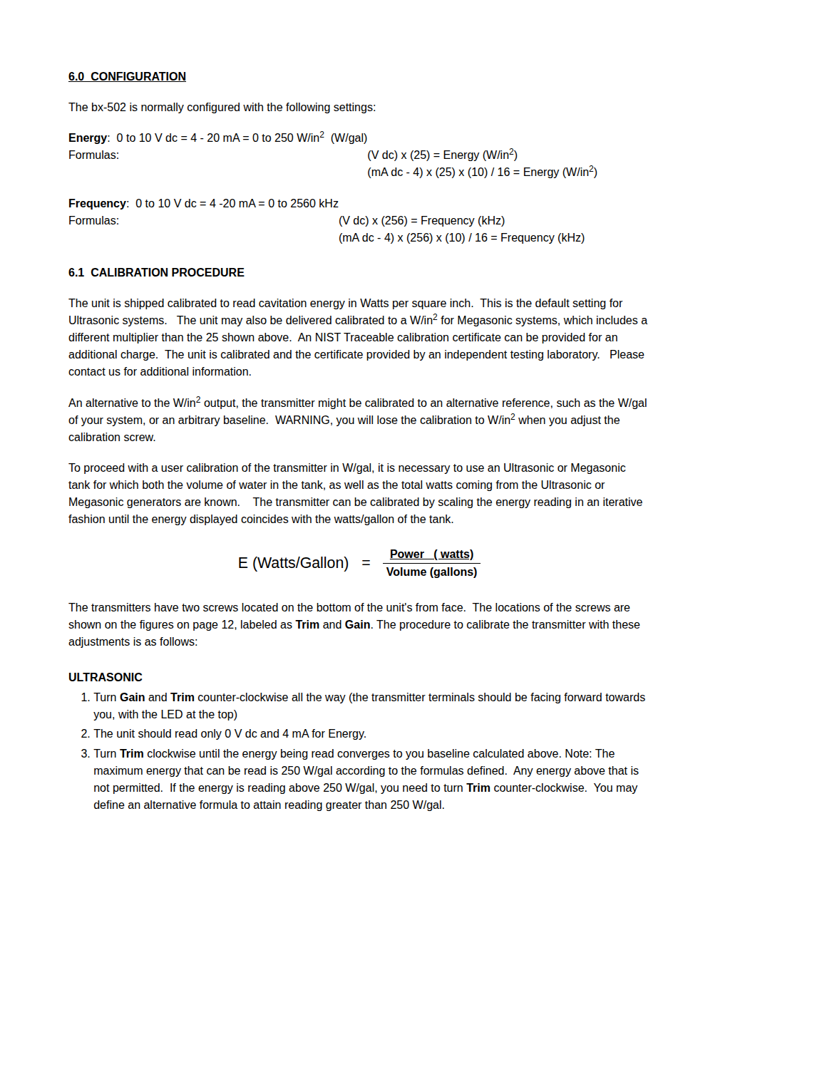6.0 CONFIGURATION
The bx-502 is normally configured with the following settings:
| Energy : 0 to 10 V dc = 4 - 20 mA = 0 to 250 W/in 2 (W/gal) |
| Formulas: | (V dc) x (25) = Energy (W/in 2 ) |
| | (mA dc - 4) x (25) x (10) / 16 = Energy (W/in 2 ) |
| Frequency : 0 to 10 V dc = 4 -20 mA = 0 to 2560 kHz |
| Formulas: | (V dc) x (256) = Frequency (kHz) |
| | (mA dc - 4) x (256) x (10) / 16 = Frequency (kHz) |
6.1 CALIBRATION PROCEDURE
The unit is shipped calibrated to read cavitation energy in Watts per square inch. This is the default setting for Ultrasonic systems. The unit may also be delivered calibrated to a W/in2 for Megasonic systems, which includes a different multiplier than the 25 shown above. An NIST Traceable calibration certificate can be provided for an additional charge. The unit is calibrated and the certificate provided by an independent testing laboratory. Please contact us for additional information.
An alternative to the W/in2 output, the transmitter might be calibrated to an alternative reference, such as the W/gal of your system, or an arbitrary baseline. WARNING, you will lose the calibration to W/in2 when you adjust the calibration screw.
To proceed with a user calibration of the transmitter in W/gal, it is necessary to use an Ultrasonic or Megasonic tank for which both the volume of water in the tank, as well as the total watts coming from the Ultrasonic or Megasonic generators are known. The transmitter can be calibrated by scaling the energy reading in an iterative fashion until the energy displayed coincides with the watts/gallon of the tank.
E (Watts/Gallon) = Power ( watts) Volume (gallons)
The transmitters have two screws located on the bottom of the unit's from face. The locations of the screws are shown on the figures on page 12, labeled as Trim and Gain. The procedure to calibrate the transmitter with these adjustments is as follows:
ULTRASONIC
Turn Gain and Trim counter-clockwise all the way (the transmitter terminals should be facing forward towards you, with the LED at the top)
The unit should read only 0 V dc and 4 mA for Energy.
Turn Trim clockwise until the energy being read converges to you baseline calculated above. Note: The maximum energy that can be read is 250 W/gal according to the formulas defined. Any energy above that is not permitted. If the energy is reading above 250 W/gal, you need to turn Trim counter-clockwise. You may define an alternative formula to attain reading greater than 250 W/gal.